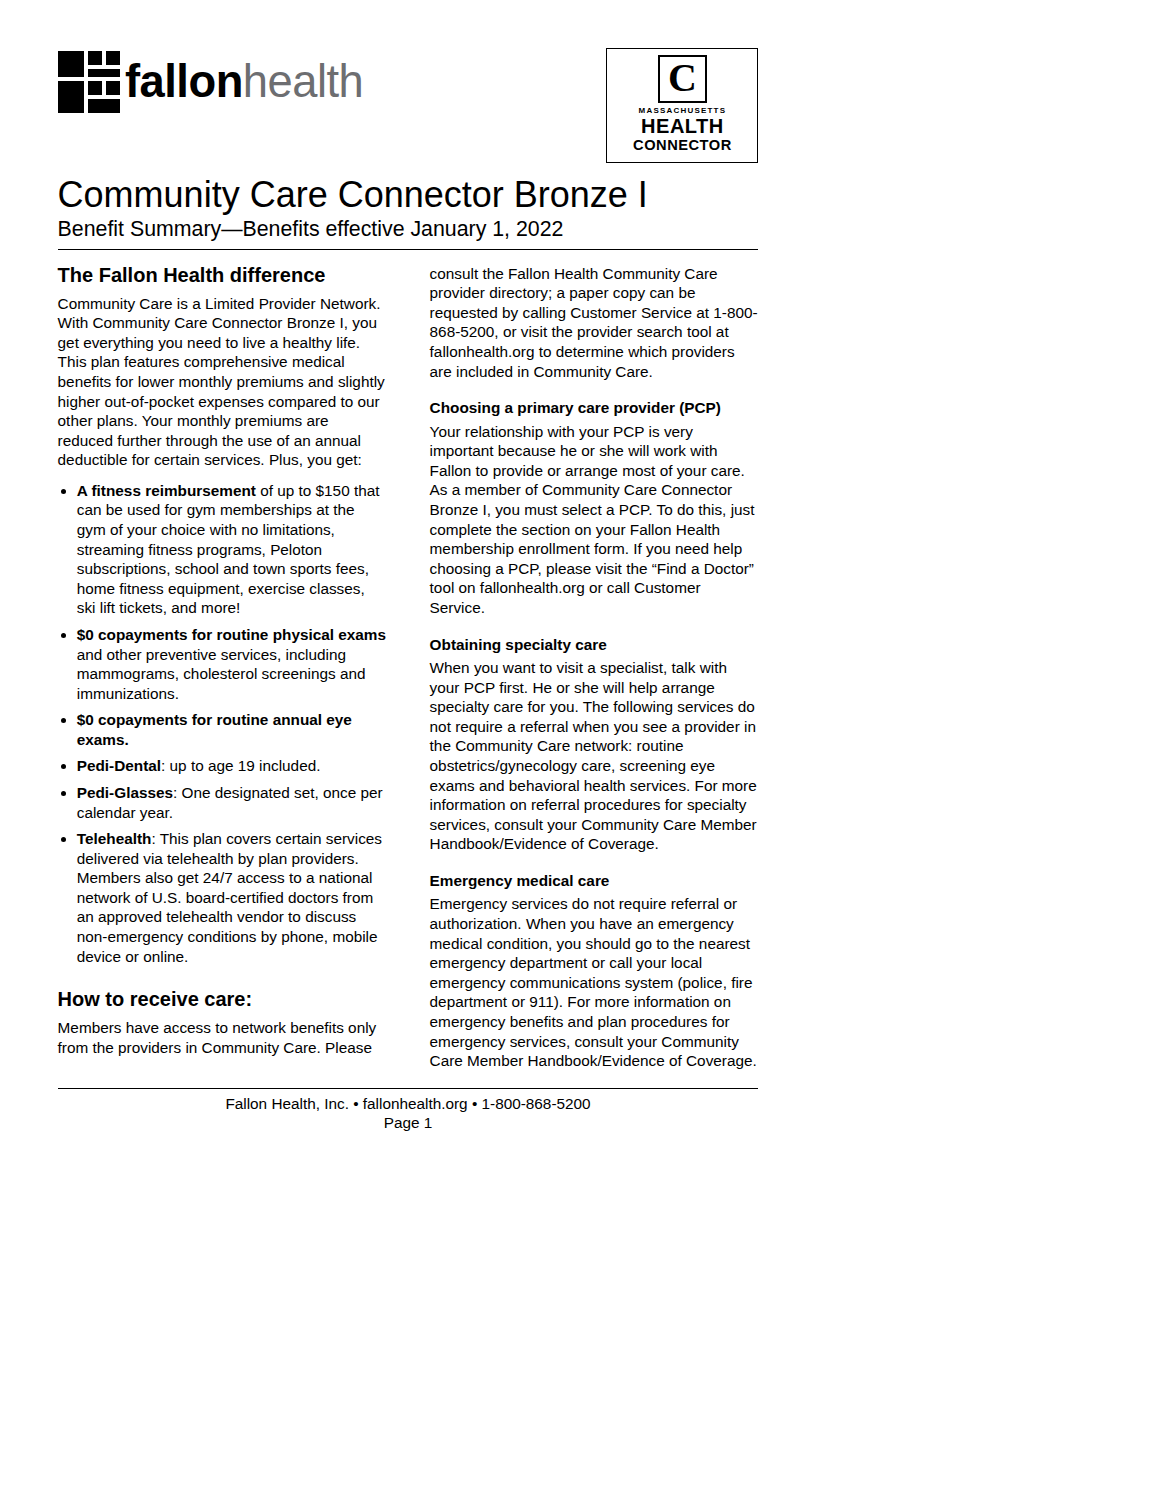fallon health
C
MASSACHUSETTS
HEALTH
CONNECTOR
Community Care Connector Bronze I
Benefit Summary—Benefits effective January 1, 2022
The Fallon Health difference
Community Care is a Limited Provider Network. With Community Care Connector Bronze I, you get everything you need to live a healthy life. This plan features comprehensive medical benefits for lower monthly premiums and slightly higher out-of-pocket expenses compared to our other plans. Your monthly premiums are reduced further through the use of an annual deductible for certain services. Plus, you get:
A fitness reimbursement of up to $150 that can be used for gym memberships at the gym of your choice with no limitations, streaming fitness programs, Peloton subscriptions, school and town sports fees, home fitness equipment, exercise classes, ski lift tickets, and more!
$0 copayments for routine physical exams and other preventive services, including mammograms, cholesterol screenings and immunizations.
$0 copayments for routine annual eye exams.
Pedi-Dental: up to age 19 included.
Pedi-Glasses: One designated set, once per calendar year.
Telehealth: This plan covers certain services delivered via telehealth by plan providers. Members also get 24/7 access to a national network of U.S. board-certified doctors from an approved telehealth vendor to discuss non-emergency conditions by phone, mobile device or online.
How to receive care:
Members have access to network benefits only from the providers in Community Care. Please consult the Fallon Health Community Care provider directory; a paper copy can be requested by calling Customer Service at 1-800-868-5200, or visit the provider search tool at fallonhealth.org to determine which providers are included in Community Care.
Choosing a primary care provider (PCP)
Your relationship with your PCP is very important because he or she will work with Fallon to provide or arrange most of your care. As a member of Community Care Connector Bronze I, you must select a PCP. To do this, just complete the section on your Fallon Health membership enrollment form. If you need help choosing a PCP, please visit the “Find a Doctor” tool on fallonhealth.org or call Customer Service.
Obtaining specialty care
When you want to visit a specialist, talk with your PCP first. He or she will help arrange specialty care for you. The following services do not require a referral when you see a provider in the Community Care network: routine obstetrics/gynecology care, screening eye exams and behavioral health services. For more information on referral procedures for specialty services, consult your Community Care Member Handbook/Evidence of Coverage.
Emergency medical care
Emergency services do not require referral or authorization. When you have an emergency medical condition, you should go to the nearest emergency department or call your local emergency communications system (police, fire department or 911). For more information on emergency benefits and plan procedures for emergency services, consult your Community Care Member Handbook/Evidence of Coverage.
Fallon Health, Inc. • fallonhealth.org • 1-800-868-5200
Page 1